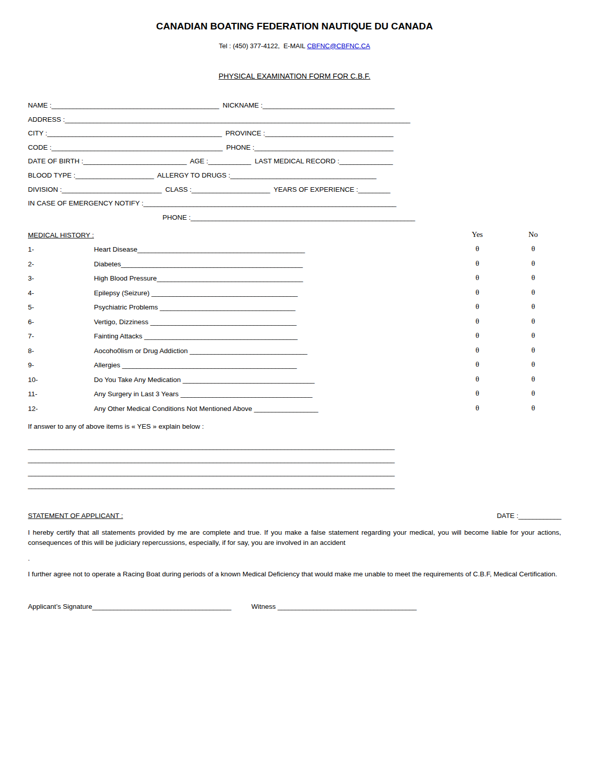CANADIAN BOATING FEDERATION NAUTIQUE DU CANADA
Tel : (450) 377-4122, E-MAIL CBFNC@CBFNC.CA
PHYSICAL EXAMINATION FORM FOR C.B.F.
NAME :_______________________________________________ NICKNAME :_____________________________________
ADDRESS :_________________________________________________________________________________________________
CITY :_________________________________________________ PROVINCE :____________________________________
CODE :________________________________________________ PHONE :_______________________________________
DATE OF BIRTH :_____________________________ AGE :____________ LAST MEDICAL RECORD :_______________
BLOOD TYPE :______________________ ALLERGY TO DRUGS :_________________________________________
DIVISION :____________________________ CLASS :______________________ YEARS OF EXPERIENCE :_________
IN CASE OF EMERGENCY NOTIFY :_______________________________________________________________________
PHONE :_______________________________________________________________
| MEDICAL HISTORY : | | Yes | No |
| 1- | Heart Disease _______________________________________________ | θ | θ |
| 2- | Diabetes ___________________________________________________ | θ | θ |
| 3- | High Blood Pressure _________________________________________ | θ | θ |
| 4- | Epilepsy (Seizure) _________________________________________ | θ | θ |
| 5- | Psychiatric Problems ______________________________________ | θ | θ |
| 6- | Vertigo, Dizziness _________________________________________ | θ | θ |
| 7- | Fainting Attacks ___________________________________________ | θ | θ |
| 8- | Aocoho0lism or Drug Addiction _________________________________ | θ | θ |
| 9- | Allergies _________________________________________________ | θ | θ |
| 10- | Do You Take Any Medication _____________________________________ | θ | θ |
| 11- | Any Surgery in Last 3 Years _____________________________________ | θ | θ |
| 12- | Any Other Medical Conditions Not Mentioned Above __________________ | θ | θ |
If answer to any of above items is « YES » explain below :
_______________________________________________________________________________________________________
_______________________________________________________________________________________________________
_______________________________________________________________________________________________________
_______________________________________________________________________________________________________
STATEMENT OF APPLICANT : DATE :____________
I hereby certify that all statements provided by me are complete and true. If you make a false statement regarding your medical, you will become liable for your actions, consequences of this will be judiciary repercussions, especially, if for say, you are involved in an accident
.
I further agree not to operate a Racing Boat during periods of a known Medical Deficiency that would make me unable to meet the requirements of C.B.F, Medical Certification.
Applicant’s Signature_______________________________________ Witness _______________________________________